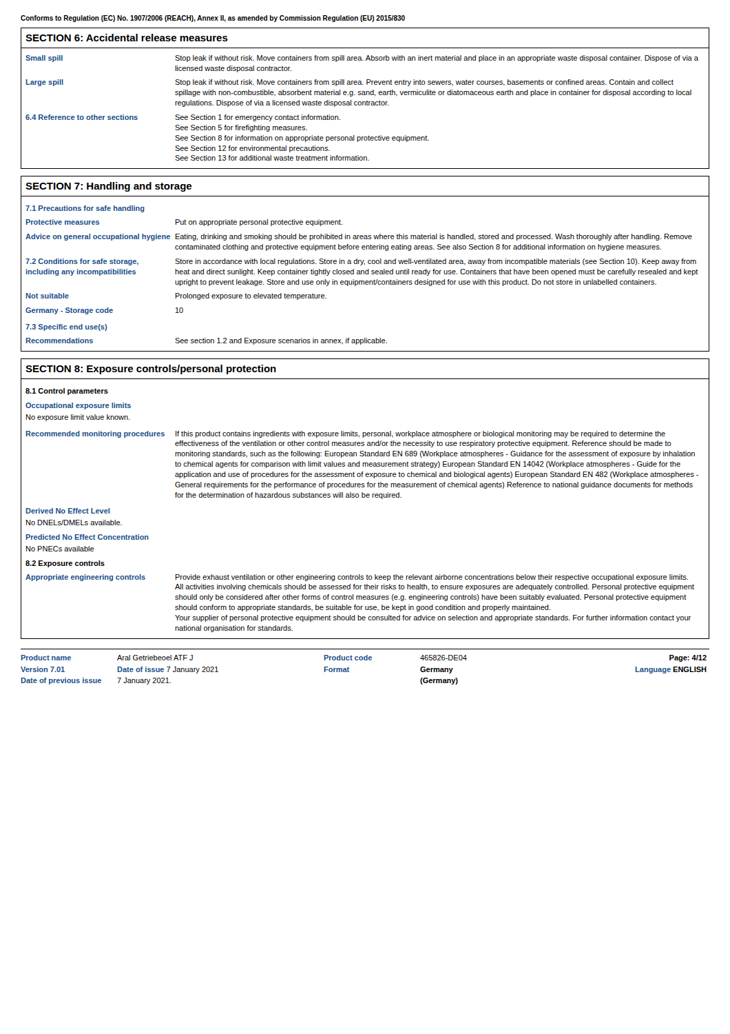Conforms to Regulation (EC) No. 1907/2006 (REACH), Annex II, as amended by Commission Regulation (EU) 2015/830
SECTION 6: Accidental release measures
| Small spill | Stop leak if without risk. Move containers from spill area. Absorb with an inert material and place in an appropriate waste disposal container. Dispose of via a licensed waste disposal contractor. |
| Large spill | Stop leak if without risk. Move containers from spill area. Prevent entry into sewers, water courses, basements or confined areas. Contain and collect spillage with non-combustible, absorbent material e.g. sand, earth, vermiculite or diatomaceous earth and place in container for disposal according to local regulations. Dispose of via a licensed waste disposal contractor. |
| 6.4 Reference to other sections | See Section 1 for emergency contact information. See Section 5 for firefighting measures. See Section 8 for information on appropriate personal protective equipment. See Section 12 for environmental precautions. See Section 13 for additional waste treatment information. |
SECTION 7: Handling and storage
7.1 Precautions for safe handling
| Protective measures | Put on appropriate personal protective equipment. |
| Advice on general occupational hygiene | Eating, drinking and smoking should be prohibited in areas where this material is handled, stored and processed. Wash thoroughly after handling. Remove contaminated clothing and protective equipment before entering eating areas. See also Section 8 for additional information on hygiene measures. |
| 7.2 Conditions for safe storage, including any incompatibilities | Store in accordance with local regulations. Store in a dry, cool and well-ventilated area, away from incompatible materials (see Section 10). Keep away from heat and direct sunlight. Keep container tightly closed and sealed until ready for use. Containers that have been opened must be carefully resealed and kept upright to prevent leakage. Store and use only in equipment/containers designed for use with this product. Do not store in unlabelled containers. |
| Not suitable | Prolonged exposure to elevated temperature. |
| Germany - Storage code | 10 |
7.3 Specific end use(s)
| Recommendations | See section 1.2 and Exposure scenarios in annex, if applicable. |
SECTION 8: Exposure controls/personal protection
8.1 Control parameters
Occupational exposure limits
No exposure limit value known.
| Recommended monitoring procedures | If this product contains ingredients with exposure limits, personal, workplace atmosphere or biological monitoring may be required to determine the effectiveness of the ventilation or other control measures and/or the necessity to use respiratory protective equipment. Reference should be made to monitoring standards, such as the following: European Standard EN 689 (Workplace atmospheres - Guidance for the assessment of exposure by inhalation to chemical agents for comparison with limit values and measurement strategy) European Standard EN 14042 (Workplace atmospheres - Guide for the application and use of procedures for the assessment of exposure to chemical and biological agents) European Standard EN 482 (Workplace atmospheres - General requirements for the performance of procedures for the measurement of chemical agents) Reference to national guidance documents for methods for the determination of hazardous substances will also be required. |
Derived No Effect Level
No DNELs/DMELs available.
Predicted No Effect Concentration
No PNECs available
8.2 Exposure controls
| Appropriate engineering controls | Provide exhaust ventilation or other engineering controls to keep the relevant airborne concentrations below their respective occupational exposure limits. All activities involving chemicals should be assessed for their risks to health, to ensure exposures are adequately controlled. Personal protective equipment should only be considered after other forms of control measures (e.g. engineering controls) have been suitably evaluated. Personal protective equipment should conform to appropriate standards, be suitable for use, be kept in good condition and properly maintained. Your supplier of personal protective equipment should be consulted for advice on selection and appropriate standards. For further information contact your national organisation for standards. |
| Product name | Aral Getriebeoel ATF J | Product code | 465826-DE04 | Page: 4/12 |
| Version 7.01 | Date of issue 7 January 2021 | Format | Germany | Language ENGLISH |
| Date of previous issue | 7 January 2021. | | (Germany) | |